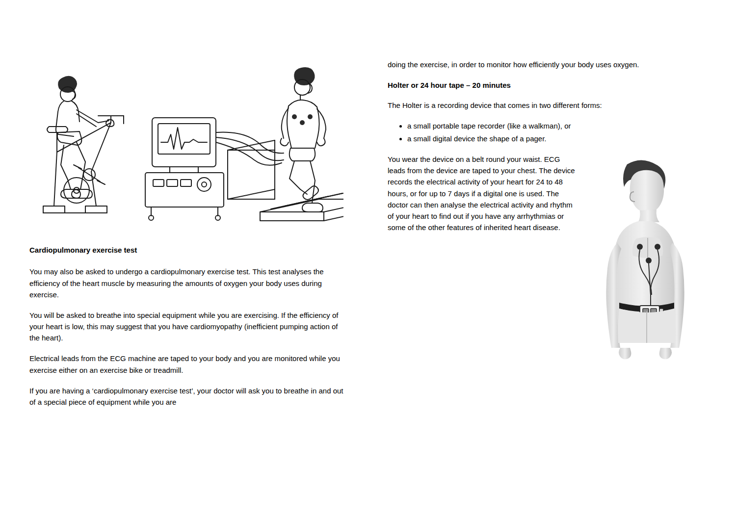Cardiopulmonary exercise test
You may also be asked to undergo a cardiopulmonary exercise test. This test analyses the efficiency of the heart muscle by measuring the amounts of oxygen your body uses during exercise.
You will be asked to breathe into special equipment while you are exercising. If the efficiency of your heart is low, this may suggest that you have cardiomyopathy (inefficient pumping action of the heart).
Electrical leads from the ECG machine are taped to your body and you are monitored while you exercise either on an exercise bike or treadmill.
If you are having a ‘cardiopulmonary exercise test’, your doctor will ask you to breathe in and out of a special piece of equipment while you are
doing the exercise, in order to monitor how efficiently your body uses oxygen.
Holter or 24 hour tape – 20 minutes
The Holter is a recording device that comes in two different forms:
a small portable tape recorder (like a walkman), or
a small digital device the shape of a pager.
You wear the device on a belt round your waist. ECG leads from the device are taped to your chest. The device records the electrical activity of your heart for 24 to 48 hours, or for up to 7 days if a digital one is used. The doctor can then analyse the electrical activity and rhythm of your heart to find out if you have any arrhythmias or some of the other features of inherited heart disease.